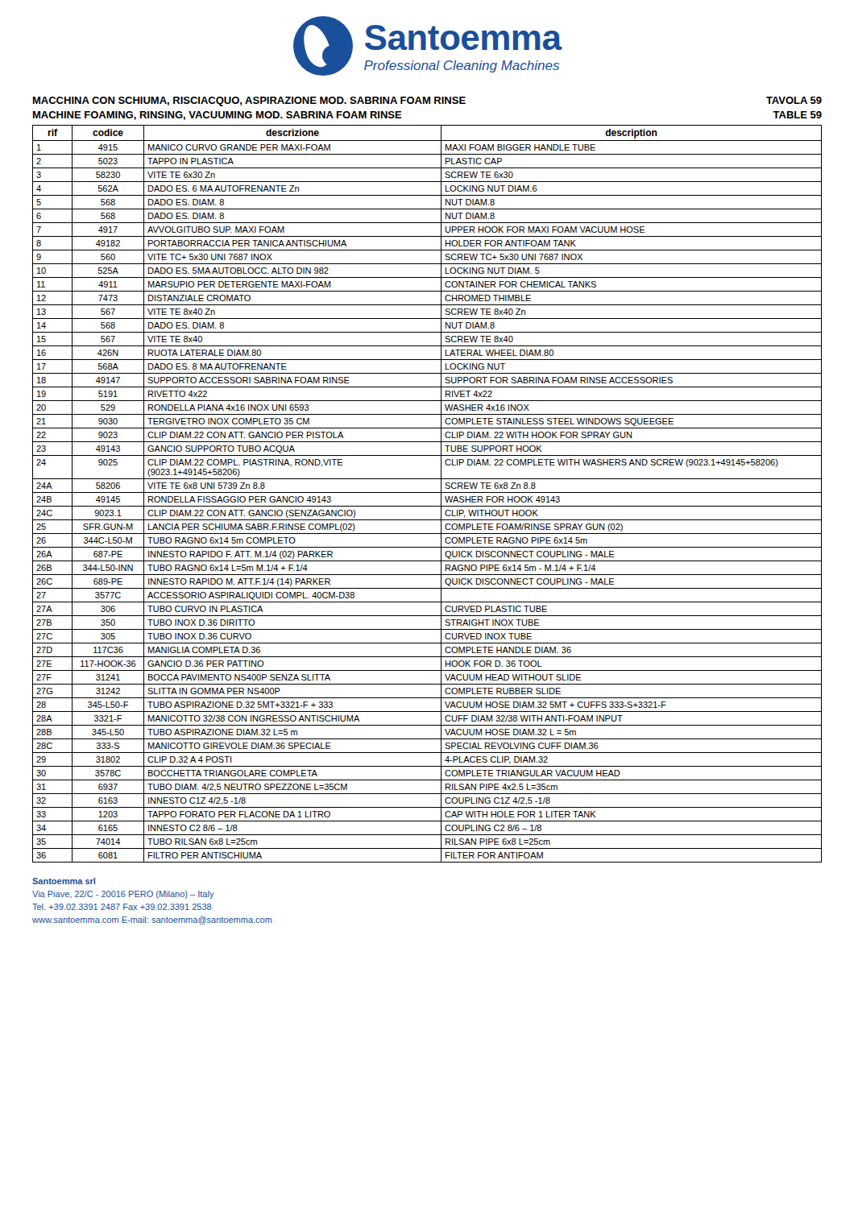Santoemma
Professional Cleaning Machines
MACCHINA CON SCHIUMA, RISCIACQUO, ASPIRAZIONE MOD. SABRINA FOAM RINSE
MACHINE FOAMING, RINSING, VACUUMING MOD. SABRINA FOAM RINSE
TAVOLA 59
TABLE 59
| rif | codice | descrizione | description |
| --- | --- | --- | --- |
| 1 | 4915 | MANICO CURVO GRANDE PER MAXI-FOAM | MAXI FOAM BIGGER HANDLE TUBE |
| 2 | 5023 | TAPPO IN PLASTICA | PLASTIC CAP |
| 3 | 58230 | VITE TE 6x30 Zn | SCREW TE 6x30 |
| 4 | 562A | DADO ES. 6 MA AUTOFRENANTE Zn | LOCKING NUT DIAM.6 |
| 5 | 568 | DADO ES. DIAM. 8 | NUT DIAM.8 |
| 6 | 568 | DADO ES. DIAM. 8 | NUT DIAM.8 |
| 7 | 4917 | AVVOLGITUBO SUP. MAXI FOAM | UPPER HOOK FOR MAXI FOAM VACUUM HOSE |
| 8 | 49182 | PORTABORRACCIA PER TANICA ANTISCHIUMA | HOLDER FOR ANTIFOAM TANK |
| 9 | 560 | VITE TC+ 5x30 UNI 7687 INOX | SCREW TC+ 5x30 UNI 7687 INOX |
| 10 | 525A | DADO ES. 5MA AUTOBLOCC. ALTO DIN 982 | LOCKING NUT DIAM. 5 |
| 11 | 4911 | MARSUPIO PER DETERGENTE MAXI-FOAM | CONTAINER FOR CHEMICAL TANKS |
| 12 | 7473 | DISTANZIALE CROMATO | CHROMED THIMBLE |
| 13 | 567 | VITE TE 8x40 Zn | SCREW TE 8x40 Zn |
| 14 | 568 | DADO ES. DIAM. 8 | NUT DIAM.8 |
| 15 | 567 | VITE TE 8x40 | SCREW TE 8x40 |
| 16 | 426N | RUOTA LATERALE DIAM.80 | LATERAL WHEEL DIAM.80 |
| 17 | 568A | DADO ES. 8 MA AUTOFRENANTE | LOCKING NUT |
| 18 | 49147 | SUPPORTO ACCESSORI SABRINA FOAM RINSE | SUPPORT FOR SABRINA FOAM RINSE ACCESSORIES |
| 19 | 5191 | RIVETTO 4x22 | RIVET 4x22 |
| 20 | 529 | RONDELLA PIANA 4x16 INOX UNI 6593 | WASHER 4x16 INOX |
| 21 | 9030 | TERGIVETRO INOX COMPLETO 35 CM | COMPLETE STAINLESS STEEL WINDOWS SQUEEGEE |
| 22 | 9023 | CLIP DIAM.22 CON ATT. GANCIO PER PISTOLA | CLIP DIAM. 22 WITH HOOK FOR SPRAY GUN |
| 23 | 49143 | GANCIO SUPPORTO TUBO ACQUA | TUBE SUPPORT HOOK |
| 24 | 9025 | CLIP DIAM.22 COMPL. PIASTRINA, ROND,VITE (9023.1+49145+58206) | CLIP DIAM. 22 COMPLETE WITH WASHERS AND SCREW (9023.1+49145+58206) |
| 24A | 58206 | VITE TE 6x8 UNI 5739 Zn 8.8 | SCREW TE 6x8 Zn 8.8 |
| 24B | 49145 | RONDELLA FISSAGGIO PER GANCIO 49143 | WASHER FOR HOOK 49143 |
| 24C | 9023.1 | CLIP DIAM.22 CON ATT. GANCIO (SENZAGANCIO) | CLIP, WITHOUT HOOK |
| 25 | SFR.GUN-M | LANCIA PER SCHIUMA SABR.F.RINSE COMPL(02) | COMPLETE FOAM/RINSE SPRAY GUN (02) |
| 26 | 344C-L50-M | TUBO RAGNO 6x14 5m COMPLETO | COMPLETE RAGNO PIPE 6x14 5m |
| 26A | 687-PE | INNESTO RAPIDO F. ATT. M.1/4 (02) PARKER | QUICK DISCONNECT COUPLING - MALE |
| 26B | 344-L50-INN | TUBO RAGNO 6x14 L=5m M.1/4 + F.1/4 | RAGNO PIPE 6x14 5m - M.1/4 + F.1/4 |
| 26C | 689-PE | INNESTO RAPIDO M. ATT.F.1/4 (14) PARKER | QUICK DISCONNECT COUPLING - MALE |
| 27 | 3577C | ACCESSORIO ASPIRALIQUIDI COMPL. 40CM-D38 | |
| 27A | 306 | TUBO CURVO IN PLASTICA | CURVED PLASTIC TUBE |
| 27B | 350 | TUBO INOX D.36 DIRITTO | STRAIGHT INOX TUBE |
| 27C | 305 | TUBO INOX D.36 CURVO | CURVED INOX TUBE |
| 27D | 117C36 | MANIGLIA COMPLETA D.36 | COMPLETE HANDLE DIAM. 36 |
| 27E | 117-HOOK-36 | GANCIO D.36 PER PATTINO | HOOK FOR D. 36 TOOL |
| 27F | 31241 | BOCCA PAVIMENTO NS400P SENZA SLITTA | VACUUM HEAD WITHOUT SLIDE |
| 27G | 31242 | SLITTA IN GOMMA PER NS400P | COMPLETE RUBBER SLIDE |
| 28 | 345-L50-F | TUBO ASPIRAZIONE D.32 5MT+3321-F + 333 | VACUUM HOSE DIAM.32 5MT + CUFFS 333-S+3321-F |
| 28A | 3321-F | MANICOTTO 32/38 CON INGRESSO ANTISCHIUMA | CUFF DIAM 32/38 WITH ANTI-FOAM INPUT |
| 28B | 345-L50 | TUBO ASPIRAZIONE DIAM.32 L=5 m | VACUUM HOSE DIAM.32 L = 5m |
| 28C | 333-S | MANICOTTO GIREVOLE DIAM.36 SPECIALE | SPECIAL REVOLVING CUFF DIAM.36 |
| 29 | 31802 | CLIP D.32 A 4 POSTI | 4-PLACES CLIP, DIAM.32 |
| 30 | 3578C | BOCCHETTA TRIANGOLARE COMPLETA | COMPLETE TRIANGULAR VACUUM HEAD |
| 31 | 6937 | TUBO DIAM. 4/2,5 NEUTRO SPEZZONE L=35CM | RILSAN PIPE 4x2.5 L=35cm |
| 32 | 6163 | INNESTO C1Z 4/2,5 -1/8 | COUPLING C1Z 4/2,5 -1/8 |
| 33 | 1203 | TAPPO FORATO PER FLACONE DA 1 LITRO | CAP WITH HOLE FOR 1 LITER TANK |
| 34 | 6165 | INNESTO C2 8/6 – 1/8 | COUPLING C2 8/6 – 1/8 |
| 35 | 74014 | TUBO RILSAN 6x8 L=25cm | RILSAN PIPE 6x8 L=25cm |
| 36 | 6081 | FILTRO PER ANTISCHIUMA | FILTER FOR ANTIFOAM |
Santoemma srl
Via Piave, 22/C - 20016 PERO (Milano) – Italy
Tel. +39.02.3391 2487 Fax +39.02.3391 2538
www.santoemma.com E-mail: santoemma@santoemma.com